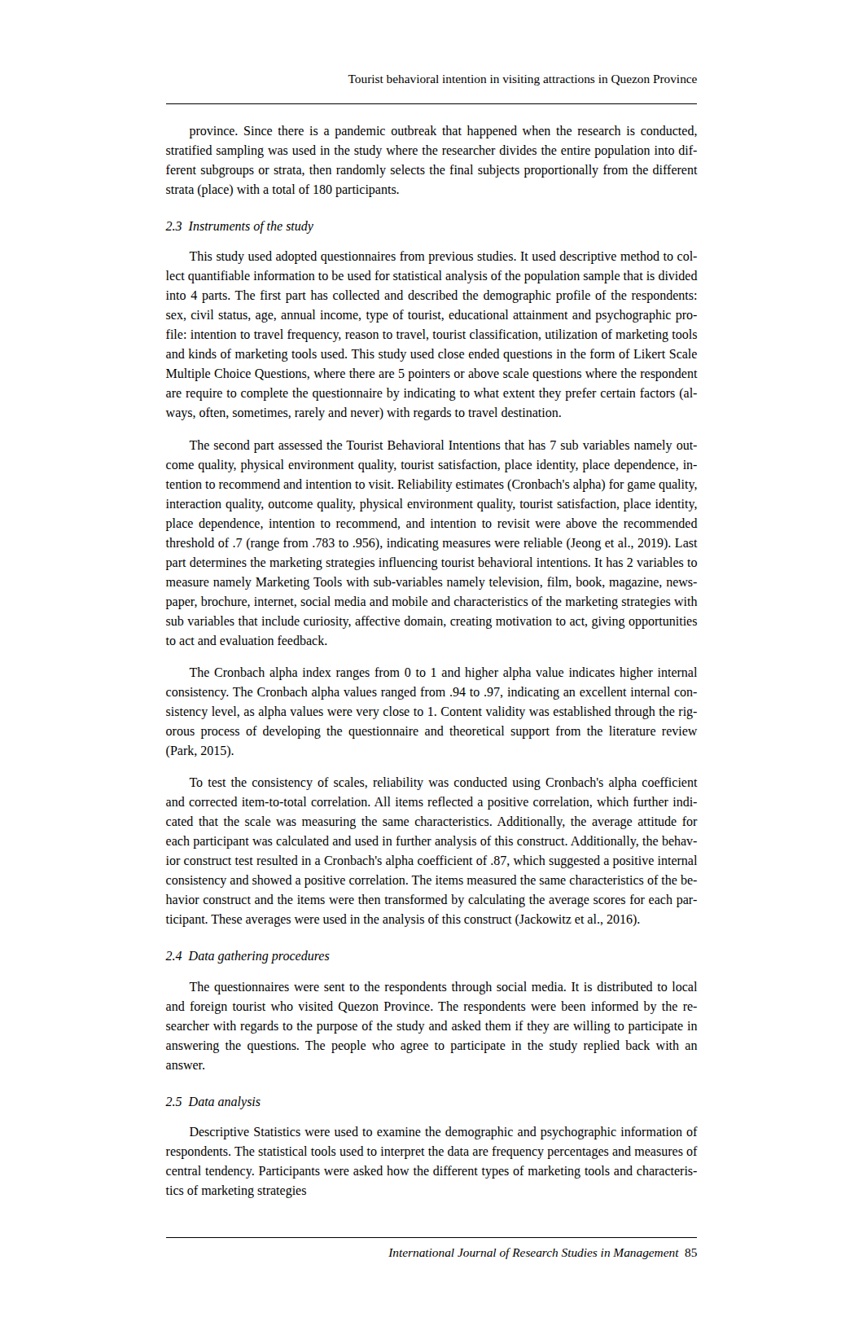Tourist behavioral intention in visiting attractions in Quezon Province
province. Since there is a pandemic outbreak that happened when the research is conducted, stratified sampling was used in the study where the researcher divides the entire population into different subgroups or strata, then randomly selects the final subjects proportionally from the different strata (place) with a total of 180 participants.
2.3 Instruments of the study
This study used adopted questionnaires from previous studies. It used descriptive method to collect quantifiable information to be used for statistical analysis of the population sample that is divided into 4 parts. The first part has collected and described the demographic profile of the respondents: sex, civil status, age, annual income, type of tourist, educational attainment and psychographic profile: intention to travel frequency, reason to travel, tourist classification, utilization of marketing tools and kinds of marketing tools used. This study used close ended questions in the form of Likert Scale Multiple Choice Questions, where there are 5 pointers or above scale questions where the respondent are require to complete the questionnaire by indicating to what extent they prefer certain factors (always, often, sometimes, rarely and never) with regards to travel destination.
The second part assessed the Tourist Behavioral Intentions that has 7 sub variables namely outcome quality, physical environment quality, tourist satisfaction, place identity, place dependence, intention to recommend and intention to visit. Reliability estimates (Cronbach's alpha) for game quality, interaction quality, outcome quality, physical environment quality, tourist satisfaction, place identity, place dependence, intention to recommend, and intention to revisit were above the recommended threshold of .7 (range from .783 to .956), indicating measures were reliable (Jeong et al., 2019). Last part determines the marketing strategies influencing tourist behavioral intentions. It has 2 variables to measure namely Marketing Tools with sub-variables namely television, film, book, magazine, newspaper, brochure, internet, social media and mobile and characteristics of the marketing strategies with sub variables that include curiosity, affective domain, creating motivation to act, giving opportunities to act and evaluation feedback.
The Cronbach alpha index ranges from 0 to 1 and higher alpha value indicates higher internal consistency. The Cronbach alpha values ranged from .94 to .97, indicating an excellent internal consistency level, as alpha values were very close to 1. Content validity was established through the rigorous process of developing the questionnaire and theoretical support from the literature review (Park, 2015).
To test the consistency of scales, reliability was conducted using Cronbach's alpha coefficient and corrected item-to-total correlation. All items reflected a positive correlation, which further indicated that the scale was measuring the same characteristics. Additionally, the average attitude for each participant was calculated and used in further analysis of this construct. Additionally, the behavior construct test resulted in a Cronbach's alpha coefficient of .87, which suggested a positive internal consistency and showed a positive correlation. The items measured the same characteristics of the behavior construct and the items were then transformed by calculating the average scores for each participant. These averages were used in the analysis of this construct (Jackowitz et al., 2016).
2.4 Data gathering procedures
The questionnaires were sent to the respondents through social media. It is distributed to local and foreign tourist who visited Quezon Province. The respondents were been informed by the researcher with regards to the purpose of the study and asked them if they are willing to participate in answering the questions. The people who agree to participate in the study replied back with an answer.
2.5 Data analysis
Descriptive Statistics were used to examine the demographic and psychographic information of respondents. The statistical tools used to interpret the data are frequency percentages and measures of central tendency. Participants were asked how the different types of marketing tools and characteristics of marketing strategies
International Journal of Research Studies in Management 85